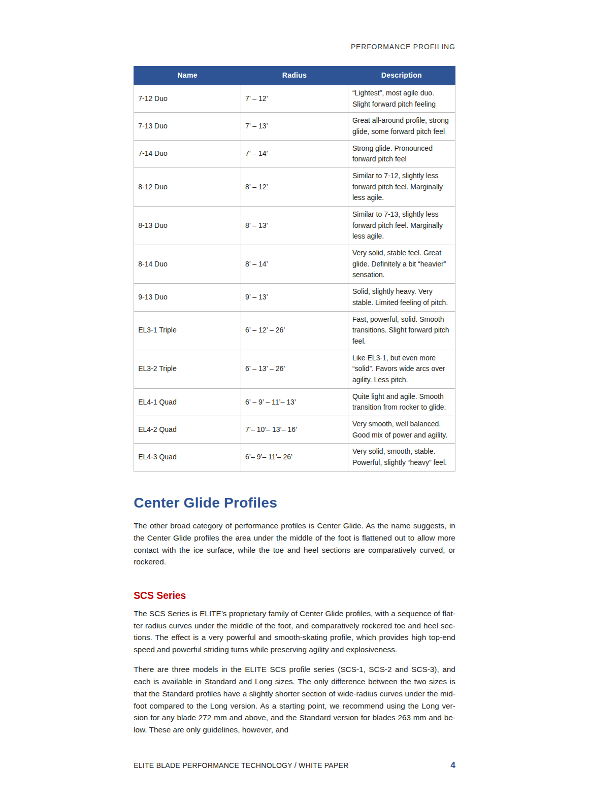PERFORMANCE PROFILING
| Name | Radius | Description |
| --- | --- | --- |
| 7-12 Duo | 7’ – 12’ | “Lightest”, most agile duo. Slight forward pitch feeling |
| 7-13 Duo | 7’ – 13’ | Great all-around profile, strong glide, some forward pitch feel |
| 7-14 Duo | 7’ – 14’ | Strong glide. Pronounced forward pitch feel |
| 8-12 Duo | 8’ – 12’ | Similar to 7-12, slightly less forward pitch feel. Marginally less agile. |
| 8-13 Duo | 8’ – 13’ | Similar to 7-13, slightly less forward pitch feel. Marginally less agile. |
| 8-14 Duo | 8’ – 14’ | Very solid, stable feel. Great glide. Definitely a bit “heavier” sensation. |
| 9-13 Duo | 9’ – 13’ | Solid, slightly heavy. Very stable. Limited feeling of pitch. |
| EL3-1 Triple | 6’ – 12’ – 26’ | Fast, powerful, solid. Smooth transitions. Slight forward pitch feel. |
| EL3-2 Triple | 6’ – 13’ – 26’ | Like EL3-1, but even more “solid”. Favors wide arcs over agility. Less pitch. |
| EL4-1 Quad | 6’ – 9’ – 11’– 13’ | Quite light and agile. Smooth transition from rocker to glide. |
| EL4-2 Quad | 7’– 10’– 13’– 16’ | Very smooth, well balanced. Good mix of power and agility. |
| EL4-3 Quad | 6’– 9’– 11’– 26’ | Very solid, smooth, stable. Powerful, slightly “heavy” feel. |
Center Glide Profiles
The other broad category of performance profiles is Center Glide. As the name suggests, in the Center Glide profiles the area under the middle of the foot is flattened out to allow more contact with the ice surface, while the toe and heel sections are comparatively curved, or rockered.
SCS Series
The SCS Series is ELITE’s proprietary family of Center Glide profiles, with a sequence of flatter radius curves under the middle of the foot, and comparatively rockered toe and heel sections. The effect is a very powerful and smooth-skating profile, which provides high top-end speed and powerful striding turns while preserving agility and explosiveness.
There are three models in the ELITE SCS profile series (SCS-1, SCS-2 and SCS-3), and each is available in Standard and Long sizes. The only difference between the two sizes is that the Standard profiles have a slightly shorter section of wide-radius curves under the mid-foot compared to the Long version. As a starting point, we recommend using the Long version for any blade 272 mm and above, and the Standard version for blades 263 mm and below. These are only guidelines, however, and
ELITE BLADE PERFORMANCE TECHNOLOGY / WHITE PAPER 4